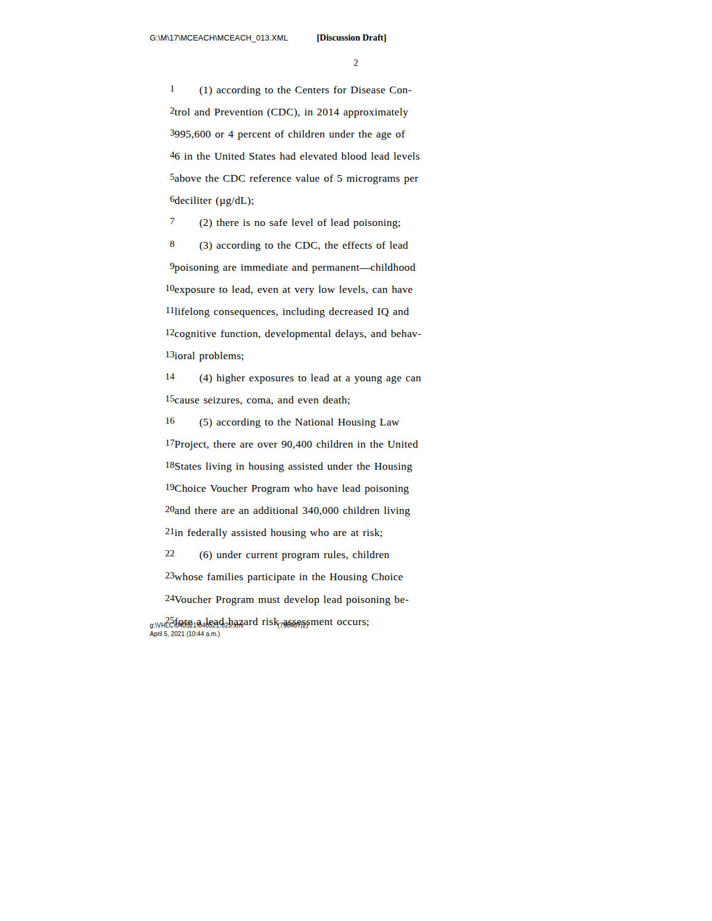G:\M\17\MCEACH\MCEACH_013.XML [Discussion Draft]
2
| 1 | (1) according to the Centers for Disease Con- |
| 2 | trol and Prevention (CDC), in 2014 approximately |
| 3 | 995,600 or 4 percent of children under the age of |
| 4 | 6 in the United States had elevated blood lead levels |
| 5 | above the CDC reference value of 5 micrograms per |
| 6 | deciliter (µg/dL); |
| 7 | (2) there is no safe level of lead poisoning; |
| 8 | (3) according to the CDC, the effects of lead |
| 9 | poisoning are immediate and permanent—childhood |
| 10 | exposure to lead, even at very low levels, can have |
| 11 | lifelong consequences, including decreased IQ and |
| 12 | cognitive function, developmental delays, and behav- |
| 13 | ioral problems; |
| 14 | (4) higher exposures to lead at a young age can |
| 15 | cause seizures, coma, and even death; |
| 16 | (5) according to the National Housing Law |
| 17 | Project, there are over 90,400 children in the United |
| 18 | States living in housing assisted under the Housing |
| 19 | Choice Voucher Program who have lead poisoning |
| 20 | and there are an additional 340,000 children living |
| 21 | in federally assisted housing who are at risk; |
| 22 | (6) under current program rules, children |
| 23 | whose families participate in the Housing Choice |
| 24 | Voucher Program must develop lead poisoning be- |
| 25 | fore a lead hazard risk assessment occurs; |
g:\VHLC\040521\040521.025.xml (798407|2)
April 5, 2021 (10:44 a.m.)